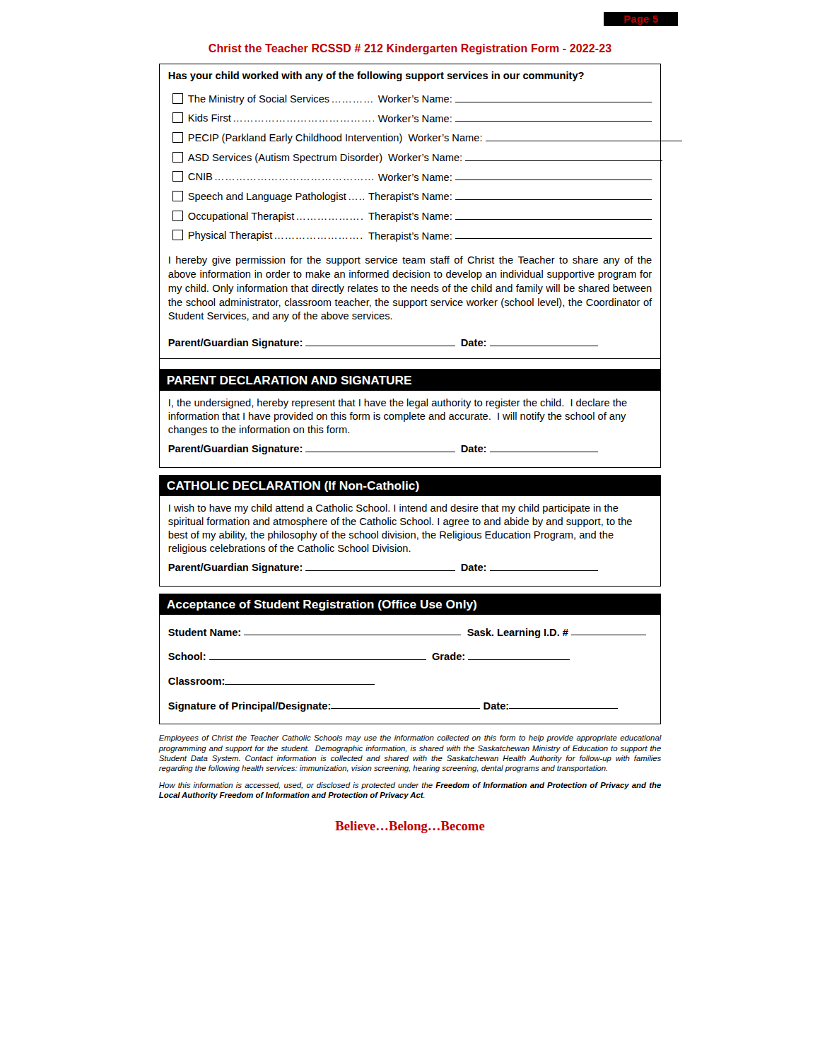Page 5
Christ the Teacher RCSSD # 212 Kindergarten Registration Form - 2022-23
Has your child worked with any of the following support services in our community?
The Ministry of Social Services ………………………………………………………………………… Worker’s Name:
Kids First ………………………………………………………………………………………………………… Worker’s Name:
PECIP (Parkland Early Childhood Intervention) ………………………… Worker’s Name:
ASD Services (Autism Spectrum Disorder) ………………………………… Worker’s Name:
CNIB ……………………………………………………………………………………………………………… Worker’s Name:
Speech and Language Pathologist ……………………………………………… Therapist’s Name:
Occupational Therapist …………………………………………………………………… Therapist’s Name:
Physical Therapist ………………………………………………………………………………… Therapist’s Name:
I hereby give permission for the support service team staff of Christ the Teacher to share any of the above information in order to make an informed decision to develop an individual supportive program for my child. Only information that directly relates to the needs of the child and family will be shared between the school administrator, classroom teacher, the support service worker (school level), the Coordinator of Student Services, and any of the above services.
Parent/Guardian Signature: Date:
PARENT DECLARATION AND SIGNATURE
I, the undersigned, hereby represent that I have the legal authority to register the child. I declare the information that I have provided on this form is complete and accurate. I will notify the school of any changes to the information on this form.
Parent/Guardian Signature: Date:
CATHOLIC DECLARATION (If Non-Catholic)
I wish to have my child attend a Catholic School. I intend and desire that my child participate in the spiritual formation and atmosphere of the Catholic School. I agree to and abide by and support, to the best of my ability, the philosophy of the school division, the Religious Education Program, and the religious celebrations of the Catholic School Division.
Parent/Guardian Signature: Date:
Acceptance of Student Registration (Office Use Only)
Student Name: Sask. Learning I.D. #
School: Grade:
Classroom:
Signature of Principal/Designate: Date:
Employees of Christ the Teacher Catholic Schools may use the information collected on this form to help provide appropriate educational programming and support for the student. Demographic information, is shared with the Saskatchewan Ministry of Education to support the Student Data System. Contact information is collected and shared with the Saskatchewan Health Authority for follow-up with families regarding the following health services: immunization, vision screening, hearing screening, dental programs and transportation.
How this information is accessed, used, or disclosed is protected under the Freedom of Information and Protection of Privacy and the Local Authority Freedom of Information and Protection of Privacy Act.
Believe…Belong…Become